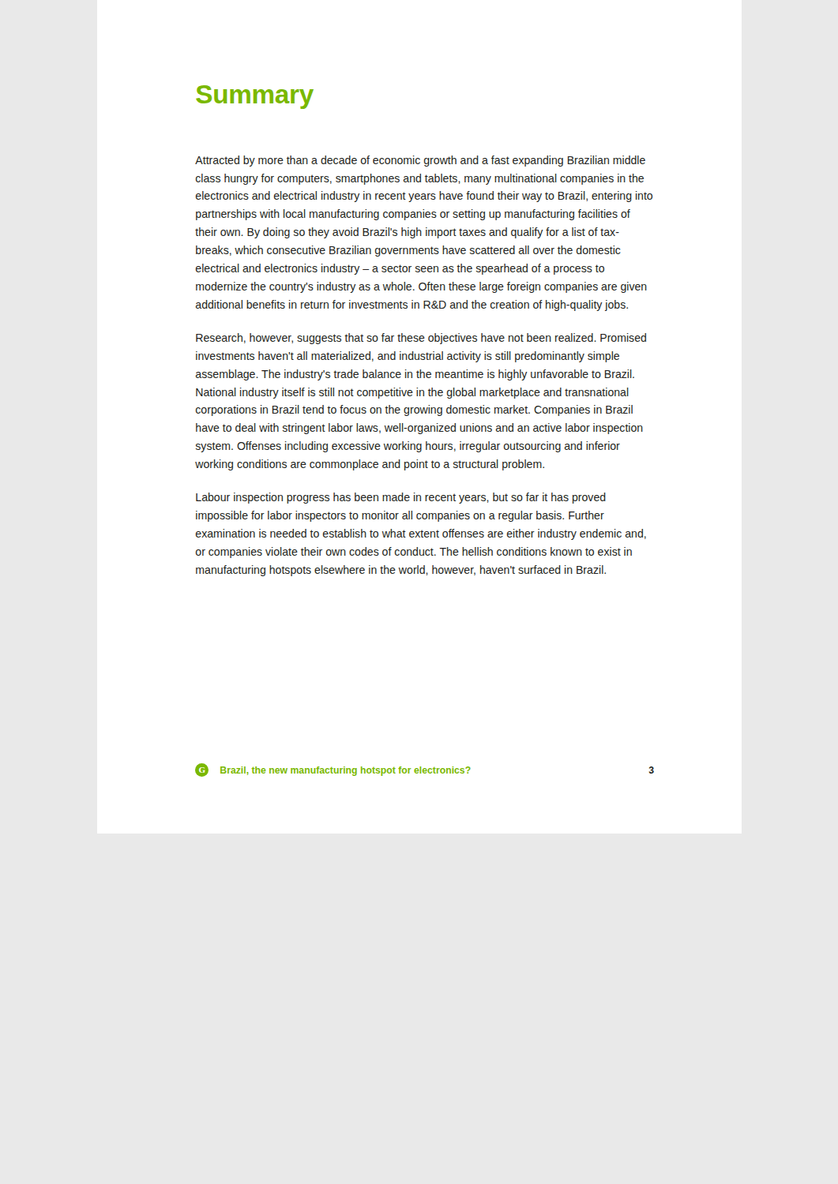Summary
Attracted by more than a decade of economic growth and a fast expanding Brazilian middle class hungry for computers, smartphones and tablets, many multinational companies in the electronics and electrical industry in recent years have found their way to Brazil, entering into partnerships with local manufacturing companies or setting up manufacturing facilities of their own. By doing so they avoid Brazil's high import taxes and qualify for a list of tax-breaks, which consecutive Brazilian governments have scattered all over the domestic electrical and electronics industry – a sector seen as the spearhead of a process to modernize the country's industry as a whole. Often these large foreign companies are given additional benefits in return for investments in R&D and the creation of high-quality jobs.
Research, however, suggests that so far these objectives have not been realized. Promised investments haven't all materialized, and industrial activity is still predominantly simple assemblage. The industry's trade balance in the meantime is highly unfavorable to Brazil. National industry itself is still not competitive in the global marketplace and transnational corporations in Brazil tend to focus on the growing domestic market. Companies in Brazil have to deal with stringent labor laws, well-organized unions and an active labor inspection system. Offenses including excessive working hours, irregular outsourcing and inferior working conditions are commonplace and point to a structural problem.
Labour inspection progress has been made in recent years, but so far it has proved impossible for labor inspectors to monitor all companies on a regular basis. Further examination is needed to establish to what extent offenses are either industry endemic and, or companies violate their own codes of conduct. The hellish conditions known to exist in manufacturing hotspots elsewhere in the world, however, haven't surfaced in Brazil.
G
Brazil, the new manufacturing hotspot for electronics?
3